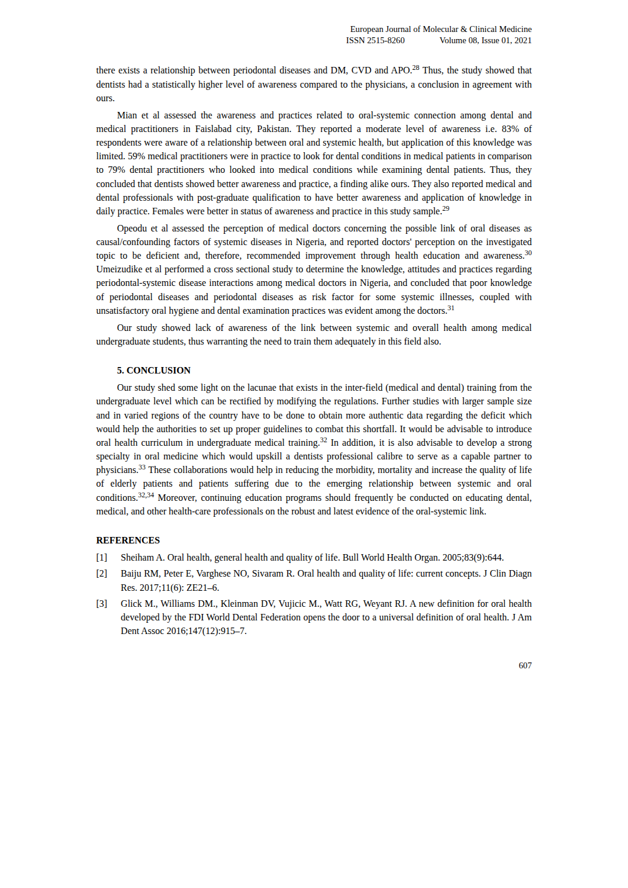European Journal of Molecular & Clinical Medicine ISSN 2515-8260 Volume 08, Issue 01, 2021
there exists a relationship between periodontal diseases and DM, CVD and APO.28 Thus, the study showed that dentists had a statistically higher level of awareness compared to the physicians, a conclusion in agreement with ours.
Mian et al assessed the awareness and practices related to oral-systemic connection among dental and medical practitioners in Faislabad city, Pakistan. They reported a moderate level of awareness i.e. 83% of respondents were aware of a relationship between oral and systemic health, but application of this knowledge was limited. 59% medical practitioners were in practice to look for dental conditions in medical patients in comparison to 79% dental practitioners who looked into medical conditions while examining dental patients. Thus, they concluded that dentists showed better awareness and practice, a finding alike ours. They also reported medical and dental professionals with post-graduate qualification to have better awareness and application of knowledge in daily practice. Females were better in status of awareness and practice in this study sample.29
Opeodu et al assessed the perception of medical doctors concerning the possible link of oral diseases as causal/confounding factors of systemic diseases in Nigeria, and reported doctors' perception on the investigated topic to be deficient and, therefore, recommended improvement through health education and awareness.30 Umeizudike et al performed a cross sectional study to determine the knowledge, attitudes and practices regarding periodontal-systemic disease interactions among medical doctors in Nigeria, and concluded that poor knowledge of periodontal diseases and periodontal diseases as risk factor for some systemic illnesses, coupled with unsatisfactory oral hygiene and dental examination practices was evident among the doctors.31
Our study showed lack of awareness of the link between systemic and overall health among medical undergraduate students, thus warranting the need to train them adequately in this field also.
5. CONCLUSION
Our study shed some light on the lacunae that exists in the inter-field (medical and dental) training from the undergraduate level which can be rectified by modifying the regulations. Further studies with larger sample size and in varied regions of the country have to be done to obtain more authentic data regarding the deficit which would help the authorities to set up proper guidelines to combat this shortfall. It would be advisable to introduce oral health curriculum in undergraduate medical training.32 In addition, it is also advisable to develop a strong specialty in oral medicine which would upskill a dentists professional calibre to serve as a capable partner to physicians.33 These collaborations would help in reducing the morbidity, mortality and increase the quality of life of elderly patients and patients suffering due to the emerging relationship between systemic and oral conditions.32,34 Moreover, continuing education programs should frequently be conducted on educating dental, medical, and other health-care professionals on the robust and latest evidence of the oral-systemic link.
REFERENCES
[1] Sheiham A. Oral health, general health and quality of life. Bull World Health Organ. 2005;83(9):644.
[2] Baiju RM, Peter E, Varghese NO, Sivaram R. Oral health and quality of life: current concepts. J Clin Diagn Res. 2017;11(6): ZE21–6.
[3] Glick M., Williams DM., Kleinman DV, Vujicic M., Watt RG, Weyant RJ. A new definition for oral health developed by the FDI World Dental Federation opens the door to a universal definition of oral health. J Am Dent Assoc 2016;147(12):915–7.
607